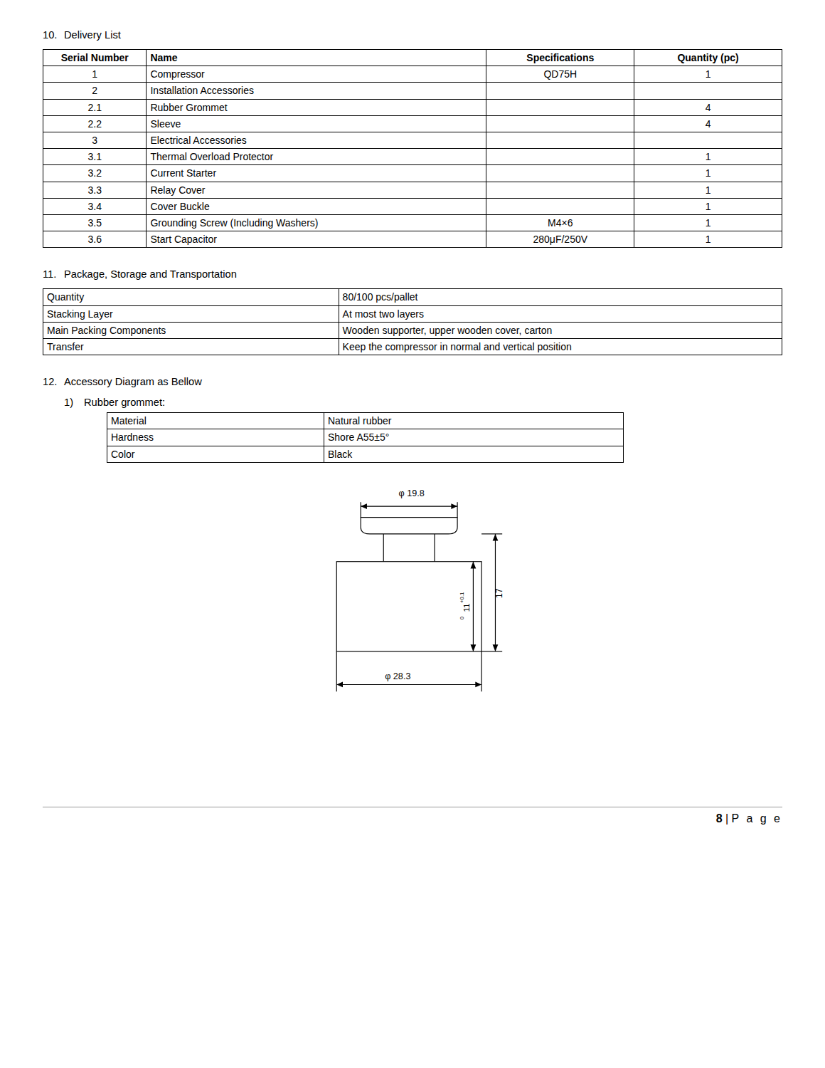10. Delivery List
| Serial Number | Name | Specifications | Quantity (pc) |
| --- | --- | --- | --- |
| 1 | Compressor | QD75H | 1 |
| 2 | Installation Accessories | | |
| 2.1 | Rubber Grommet | | 4 |
| 2.2 | Sleeve | | 4 |
| 3 | Electrical Accessories | | |
| 3.1 | Thermal Overload Protector | | 1 |
| 3.2 | Current Starter | | 1 |
| 3.3 | Relay Cover | | 1 |
| 3.4 | Cover Buckle | | 1 |
| 3.5 | Grounding Screw (Including Washers) | M4×6 | 1 |
| 3.6 | Start Capacitor | 280μF/250V | 1 |
11. Package, Storage and Transportation
| Quantity | 80/100 pcs/pallet |
| Stacking Layer | At most two layers |
| Main Packing Components | Wooden supporter, upper wooden cover, carton |
| Transfer | Keep the compressor in normal and vertical position |
12. Accessory Diagram as Bellow
1) Rubber grommet:
| Material | Natural rubber |
| Hardness | Shore A55±5° |
| Color | Black |
φ 19.8 17 11 +0.1 0 φ 28.3
8 | P a g e